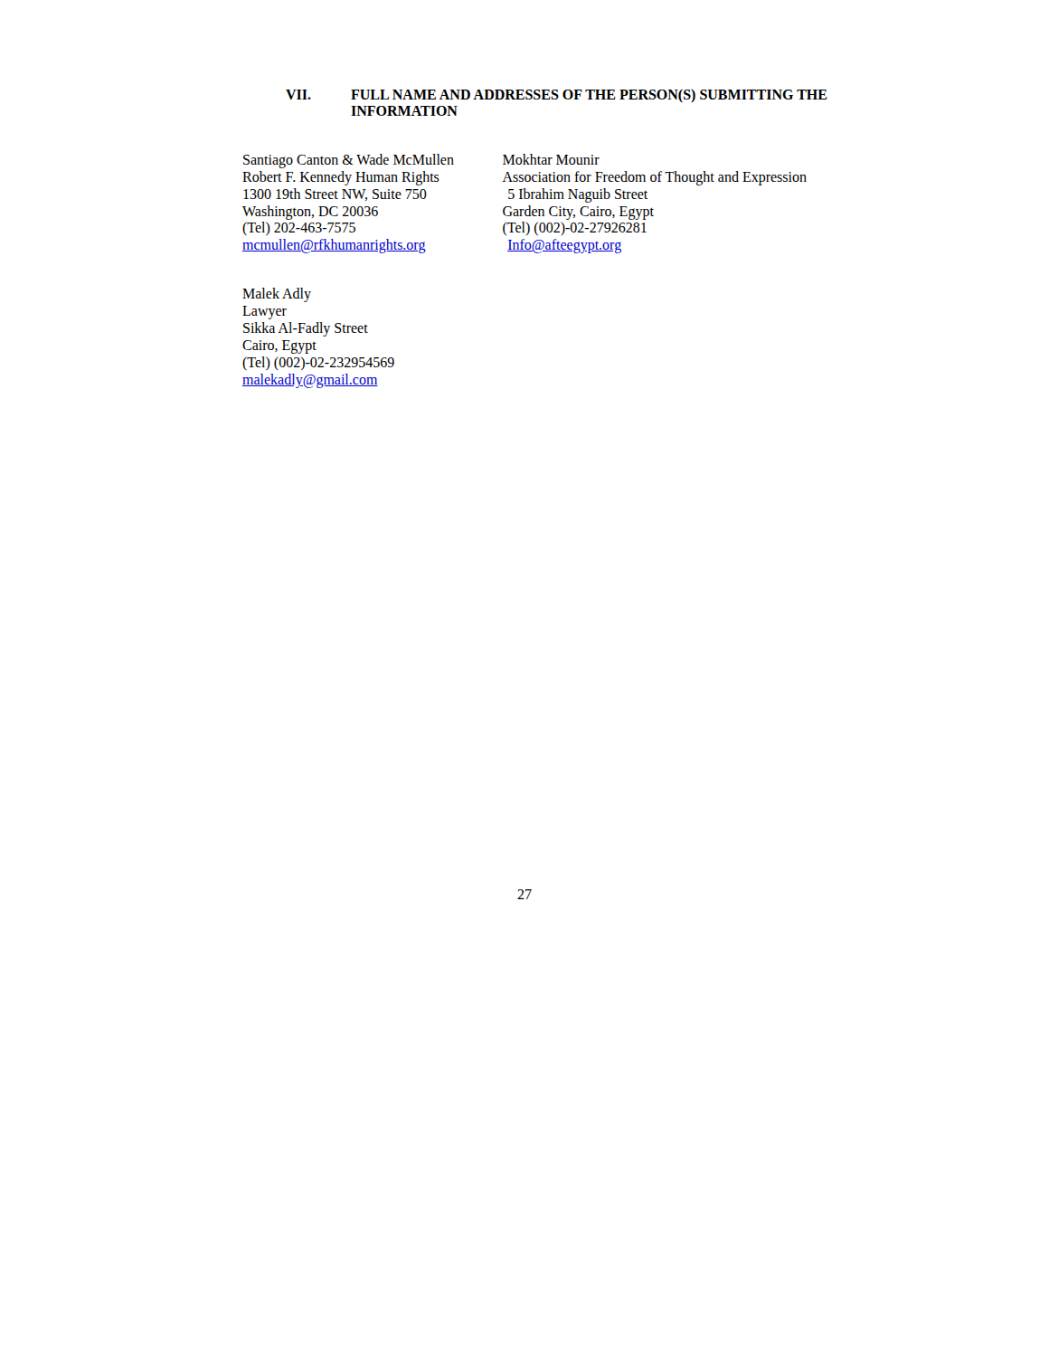VII.
FULL NAME AND ADDRESSES OF THE PERSON(S) SUBMITTING THE INFORMATION
Santiago Canton & Wade McMullen Robert F. Kennedy Human Rights 1300 19th Street NW, Suite 750 Washington, DC 20036 (Tel) 202-463-7575 mcmullen@rfkhumanrights.org
Mokhtar Mounir Association for Freedom of Thought and Expression 5 Ibrahim Naguib Street Garden City, Cairo, Egypt (Tel) (002)-02-27926281 Info@afteegypt.org
Malek Adly Lawyer Sikka Al-Fadly Street Cairo, Egypt (Tel) (002)-02-232954569 malekadly@gmail.com
27